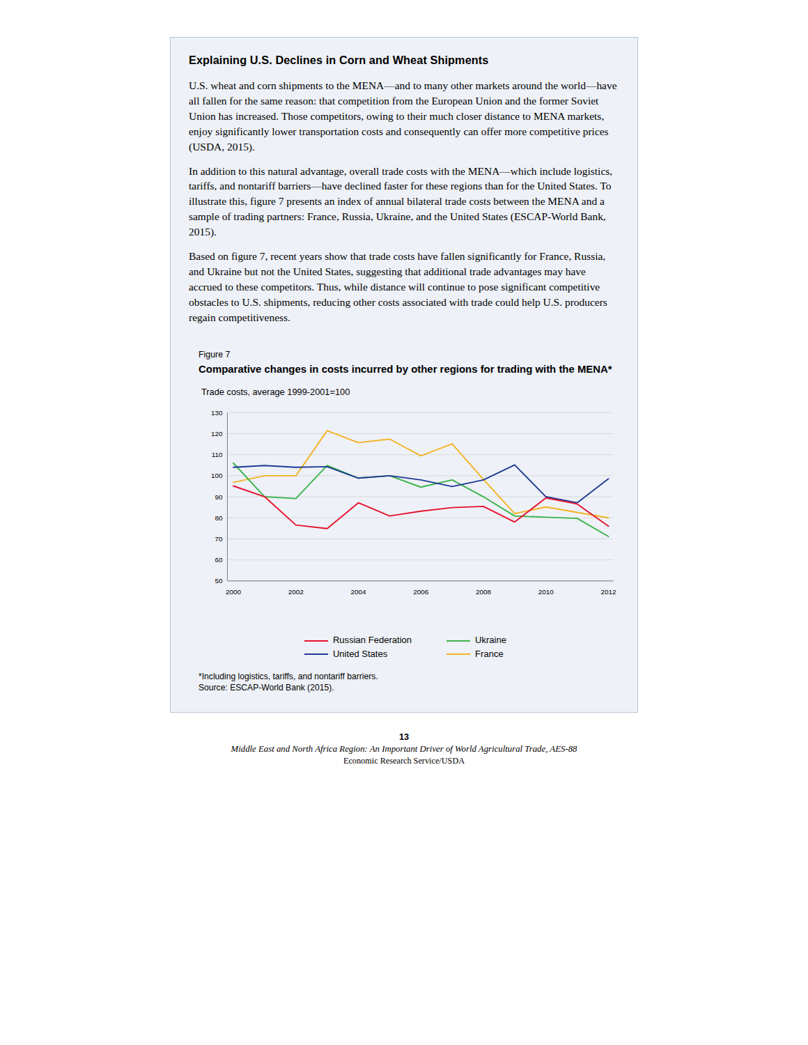Explaining U.S. Declines in Corn and Wheat Shipments
U.S. wheat and corn shipments to the MENA—and to many other markets around the world—have all fallen for the same reason: that competition from the European Union and the former Soviet Union has increased. Those competitors, owing to their much closer distance to MENA markets, enjoy significantly lower transportation costs and consequently can offer more competitive prices (USDA, 2015).
In addition to this natural advantage, overall trade costs with the MENA—which include logistics, tariffs, and nontariff barriers—have declined faster for these regions than for the United States. To illustrate this, figure 7 presents an index of annual bilateral trade costs between the MENA and a sample of trading partners: France, Russia, Ukraine, and the United States (ESCAP-World Bank, 2015).
Based on figure 7, recent years show that trade costs have fallen significantly for France, Russia, and Ukraine but not the United States, suggesting that additional trade advantages may have accrued to these competitors. Thus, while distance will continue to pose significant competitive obstacles to U.S. shipments, reducing other costs associated with trade could help U.S. producers regain competitiveness.
Figure 7
Comparative changes in costs incurred by other regions for trading with the MENA*
Trade costs, average 1999-2001=100
130 120 110 100 90 80 70 60 50 2000 2002 2004 2006 2008 2010 2012
| Russian Federation | Ukraine |
| United States | France |
*Including logistics, tariffs, and nontariff barriers.
Source: ESCAP-World Bank (2015).
13
Middle East and North Africa Region: An Important Driver of World Agricultural Trade, AES-88
Economic Research Service/USDA